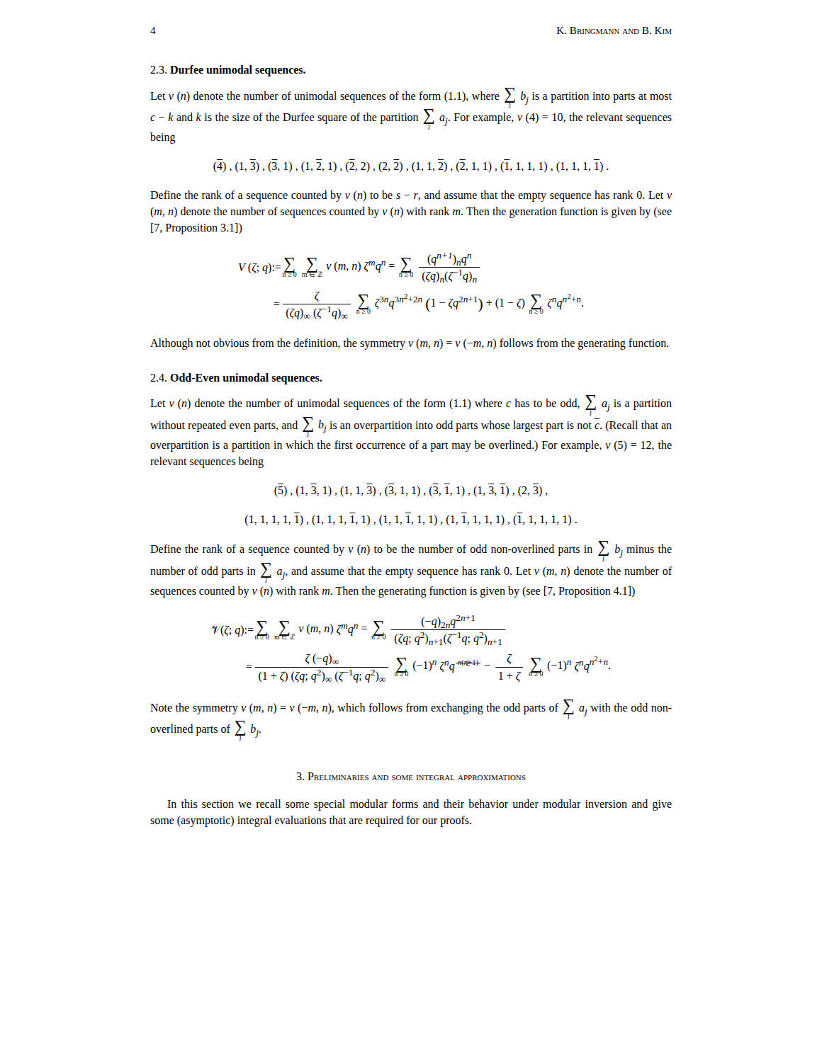4 K. Bringmann and B. Kim
2.3. Durfee unimodal sequences.
Let v (n) denote the number of unimodal sequences of the form (1.1), where ∑j bj is a partition into parts at most c − k and k is the size of the Durfee square of the partition ∑j aj. For example, v (4) = 10, the relevant sequences being
(4) , (1, 3) , (3, 1) , (1, 2, 1) , (2, 2) , (2, 2) , (1, 1, 2) , (2, 1, 1) , (1, 1, 1, 1) , (1, 1, 1, 1) .
Define the rank of a sequence counted by v (n) to be s − r, and assume that the empty sequence has rank 0. Let v (m, n) denote the number of sequences counted by v (n) with rank m. Then the generation function is given by (see [7, Proposition 3.1])
| V ( ζ ; q ) | := | ∑ n ≥ 0 ∑ m ∈ ℤ v ( m , n ) ζ m q n = ∑ n ≥ 0 ( q n+1 ) n q n ( ζq ) n ( ζ −1 q ) n |
| | = | ζ ( ζq ) ∞ ( ζ −1 q ) ∞ ∑ n ≥ 0 ζ 3 n q 3 n 2 +2 n ( 1 − ζq 2 n +1 ) + (1 − ζ ) ∑ n ≥ 0 ζ n q n 2 + n . |
Although not obvious from the definition, the symmetry v (m, n) = v (−m, n) follows from the generating function.
2.4. Odd-Even unimodal sequences.
Let ν (n) denote the number of unimodal sequences of the form (1.1) where c has to be odd, ∑j aj is a partition without repeated even parts, and ∑j bj is an overpartition into odd parts whose largest part is not c. (Recall that an overpartition is a partition in which the first occurrence of a part may be overlined.) For example, ν (5) = 12, the relevant sequences being
(5) , (1, 3, 1) , (1, 1, 3) , (3, 1, 1) , (3, 1, 1) , (1, 3, 1) , (2, 3) ,
(1, 1, 1, 1, 1) , (1, 1, 1, 1, 1) , (1, 1, 1, 1, 1) , (1, 1, 1, 1, 1) , (1, 1, 1, 1, 1) .
Define the rank of a sequence counted by ν (n) to be the number of odd non-overlined parts in ∑j bj minus the number of odd parts in ∑j aj, and assume that the empty sequence has rank 0. Let ν (m, n) denote the number of sequences counted by ν (n) with rank m. Then the generating function is given by (see [7, Proposition 4.1])
| 𝒱( ζ ; q ) | := | ∑ n ≥ 0 ∑ m ∈ ℤ ν ( m , n ) ζ m q n = ∑ n ≥ 0 (− q ) 2 n q 2 n +1 ( ζq ; q 2 ) n +1 ( ζ −1 q ; q 2 ) n +1 |
| | = | ζ (− q ) ∞ (1 + ζ ) ( ζq ; q 2 ) ∞ ( ζ −1 q ; q 2 ) ∞ ∑ n ≥ 0 (−1) n ζ n q n ( n +1) 2 − ζ 1 + ζ ∑ n ≥ 0 (−1) n ζ n q n 2 + n . |
Note the symmetry ν (m, n) = ν (−m, n), which follows from exchanging the odd parts of ∑j aj with the odd non-overlined parts of ∑j bj.
3. Preliminaries and some integral approximations
In this section we recall some special modular forms and their behavior under modular inversion and give some (asymptotic) integral evaluations that are required for our proofs.